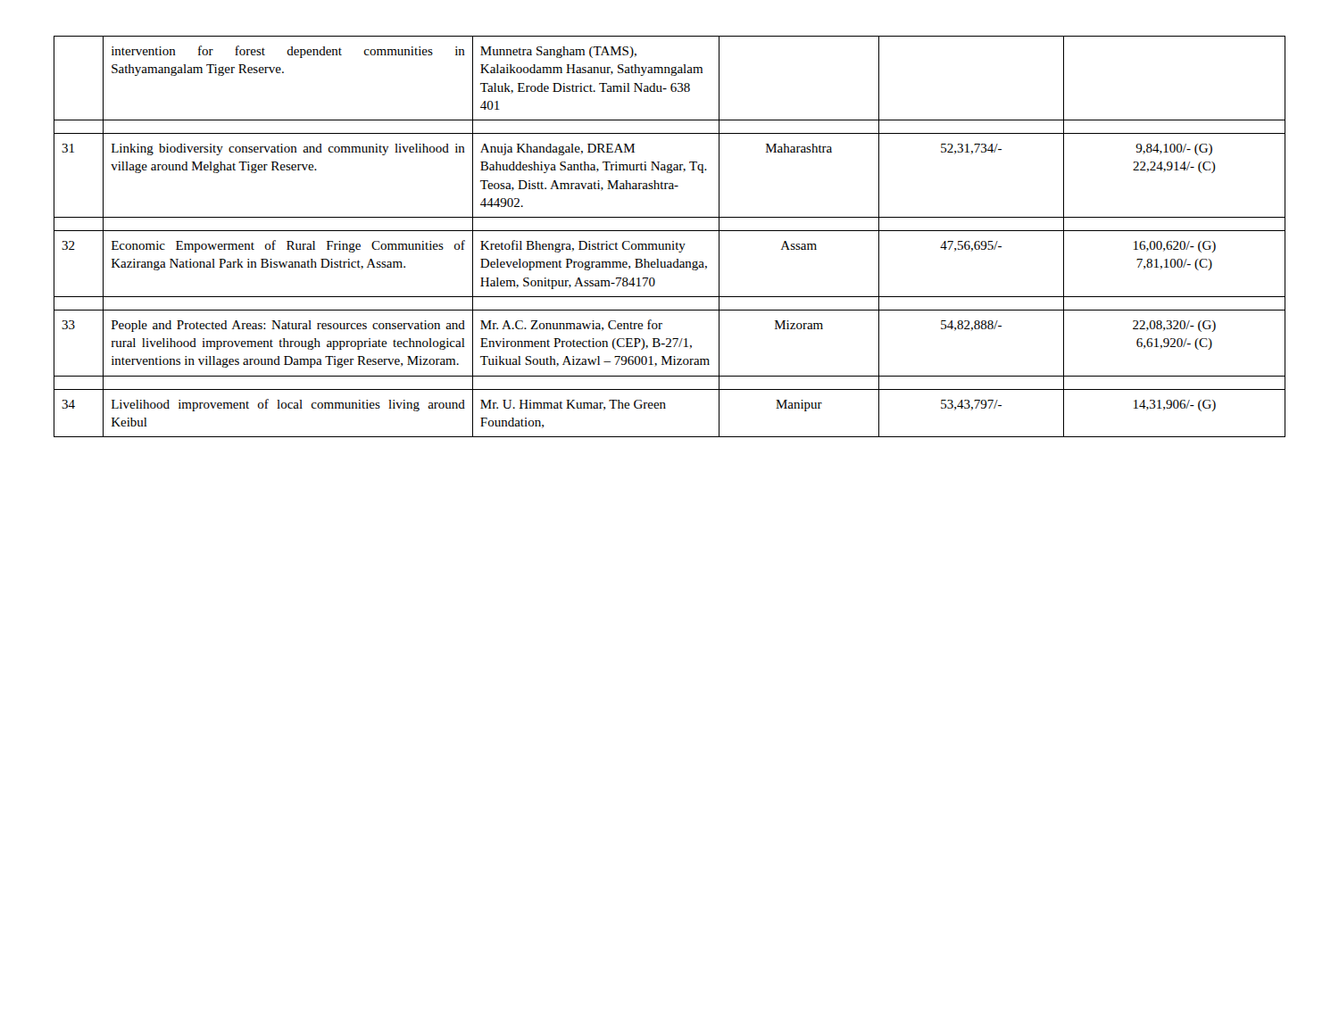| | intervention for forest dependent communities in Sathyamangalam Tiger Reserve. | Munnetra Sangham (TAMS), Kalaikoodamm Hasanur, Sathyamngalam Taluk, Erode District. Tamil Nadu- 638 401 | | | |
| 31 | Linking biodiversity conservation and community livelihood in village around Melghat Tiger Reserve. | Anuja Khandagale, DREAM Bahuddeshiya Santha, Trimurti Nagar, Tq. Teosa, Distt. Amravati, Maharashtra-444902. | Maharashtra | 52,31,734/- | 9,84,100/- (G) 22,24,914/- (C) |
| 32 | Economic Empowerment of Rural Fringe Communities of Kaziranga National Park in Biswanath District, Assam. | Kretofil Bhengra, District Community Delevelopment Programme, Bheluadanga, Halem, Sonitpur, Assam-784170 | Assam | 47,56,695/- | 16,00,620/- (G) 7,81,100/- (C) |
| 33 | People and Protected Areas: Natural resources conservation and rural livelihood improvement through appropriate technological interventions in villages around Dampa Tiger Reserve, Mizoram. | Mr. A.C. Zonunmawia, Centre for Environment Protection (CEP), B-27/1, Tuikual South, Aizawl – 796001, Mizoram | Mizoram | 54,82,888/- | 22,08,320/- (G) 6,61,920/- (C) |
| 34 | Livelihood improvement of local communities living around Keibul | Mr. U. Himmat Kumar, The Green Foundation, | Manipur | 53,43,797/- | 14,31,906/- (G) |